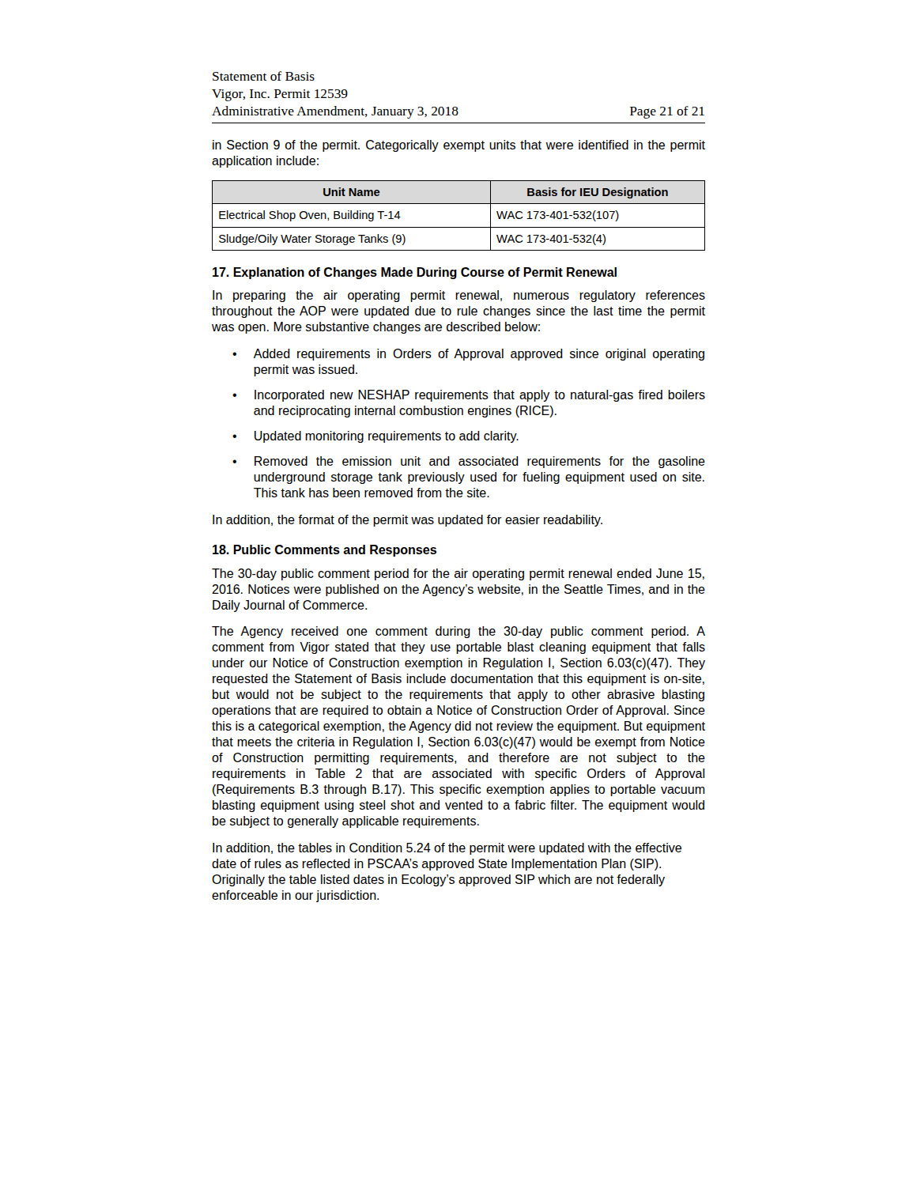Statement of Basis
Vigor, Inc. Permit 12539
Administrative Amendment, January 3, 2018 Page 21 of 21
in Section 9 of the permit. Categorically exempt units that were identified in the permit application include:
| Unit Name | Basis for IEU Designation |
| --- | --- |
| Electrical Shop Oven, Building T-14 | WAC 173-401-532(107) |
| Sludge/Oily Water Storage Tanks (9) | WAC 173-401-532(4) |
17. Explanation of Changes Made During Course of Permit Renewal
In preparing the air operating permit renewal, numerous regulatory references throughout the AOP were updated due to rule changes since the last time the permit was open. More substantive changes are described below:
Added requirements in Orders of Approval approved since original operating permit was issued.
Incorporated new NESHAP requirements that apply to natural-gas fired boilers and reciprocating internal combustion engines (RICE).
Updated monitoring requirements to add clarity.
Removed the emission unit and associated requirements for the gasoline underground storage tank previously used for fueling equipment used on site. This tank has been removed from the site.
In addition, the format of the permit was updated for easier readability.
18. Public Comments and Responses
The 30-day public comment period for the air operating permit renewal ended June 15, 2016. Notices were published on the Agency’s website, in the Seattle Times, and in the Daily Journal of Commerce.
The Agency received one comment during the 30-day public comment period. A comment from Vigor stated that they use portable blast cleaning equipment that falls under our Notice of Construction exemption in Regulation I, Section 6.03(c)(47). They requested the Statement of Basis include documentation that this equipment is on-site, but would not be subject to the requirements that apply to other abrasive blasting operations that are required to obtain a Notice of Construction Order of Approval. Since this is a categorical exemption, the Agency did not review the equipment. But equipment that meets the criteria in Regulation I, Section 6.03(c)(47) would be exempt from Notice of Construction permitting requirements, and therefore are not subject to the requirements in Table 2 that are associated with specific Orders of Approval (Requirements B.3 through B.17). This specific exemption applies to portable vacuum blasting equipment using steel shot and vented to a fabric filter. The equipment would be subject to generally applicable requirements.
In addition, the tables in Condition 5.24 of the permit were updated with the effective date of rules as reflected in PSCAA’s approved State Implementation Plan (SIP). Originally the table listed dates in Ecology’s approved SIP which are not federally enforceable in our jurisdiction.